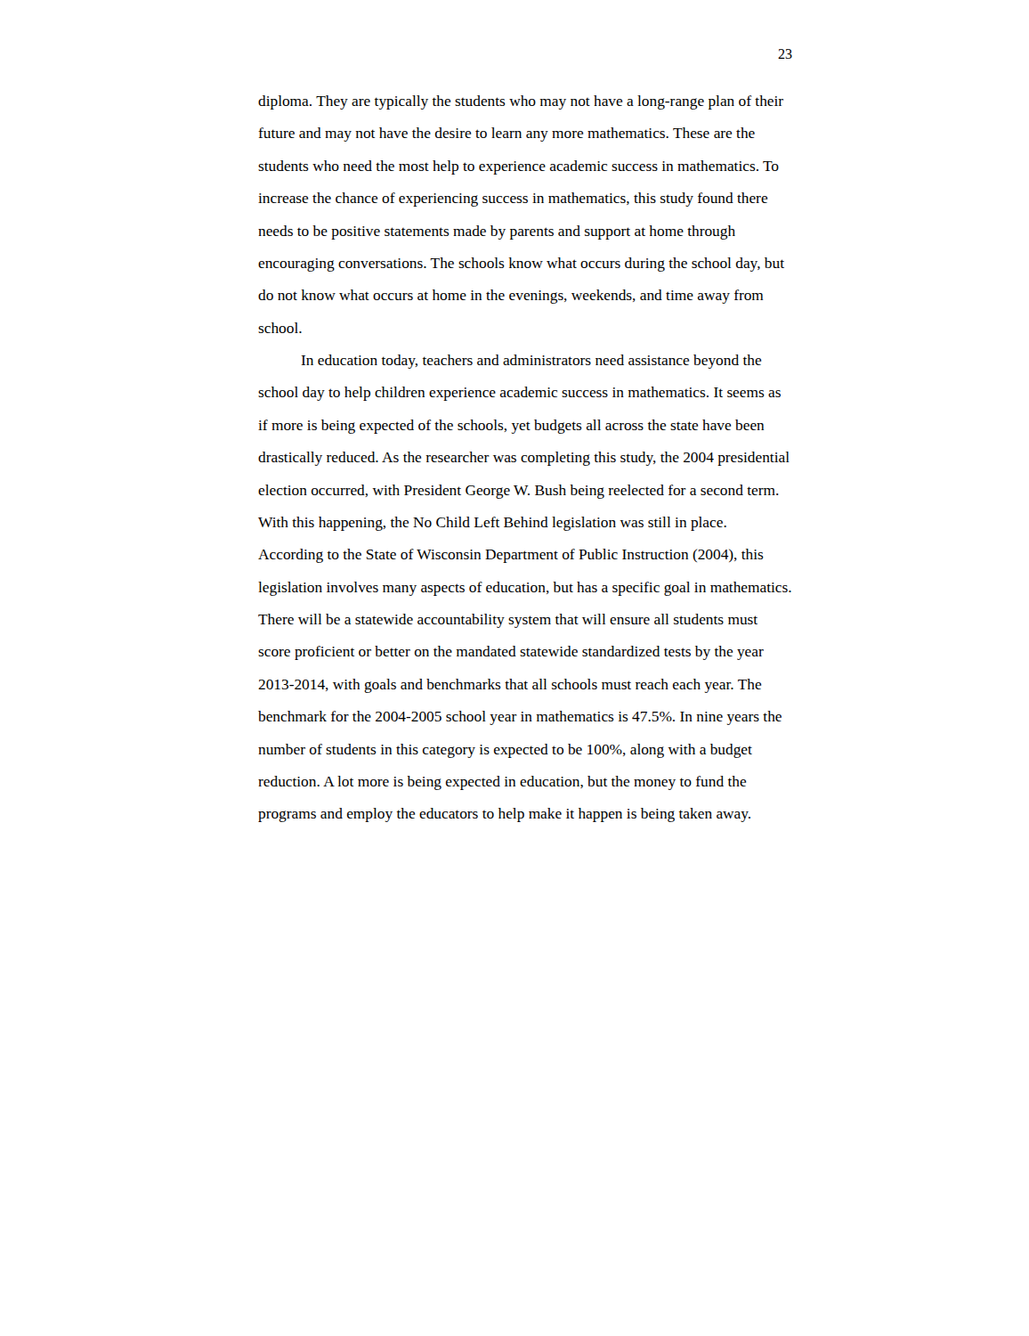23
diploma. They are typically the students who may not have a long-range plan of their future and may not have the desire to learn any more mathematics. These are the students who need the most help to experience academic success in mathematics. To increase the chance of experiencing success in mathematics, this study found there needs to be positive statements made by parents and support at home through encouraging conversations. The schools know what occurs during the school day, but do not know what occurs at home in the evenings, weekends, and time away from school.
In education today, teachers and administrators need assistance beyond the school day to help children experience academic success in mathematics. It seems as if more is being expected of the schools, yet budgets all across the state have been drastically reduced. As the researcher was completing this study, the 2004 presidential election occurred, with President George W. Bush being reelected for a second term. With this happening, the No Child Left Behind legislation was still in place. According to the State of Wisconsin Department of Public Instruction (2004), this legislation involves many aspects of education, but has a specific goal in mathematics. There will be a statewide accountability system that will ensure all students must score proficient or better on the mandated statewide standardized tests by the year 2013-2014, with goals and benchmarks that all schools must reach each year. The benchmark for the 2004-2005 school year in mathematics is 47.5%. In nine years the number of students in this category is expected to be 100%, along with a budget reduction. A lot more is being expected in education, but the money to fund the programs and employ the educators to help make it happen is being taken away.